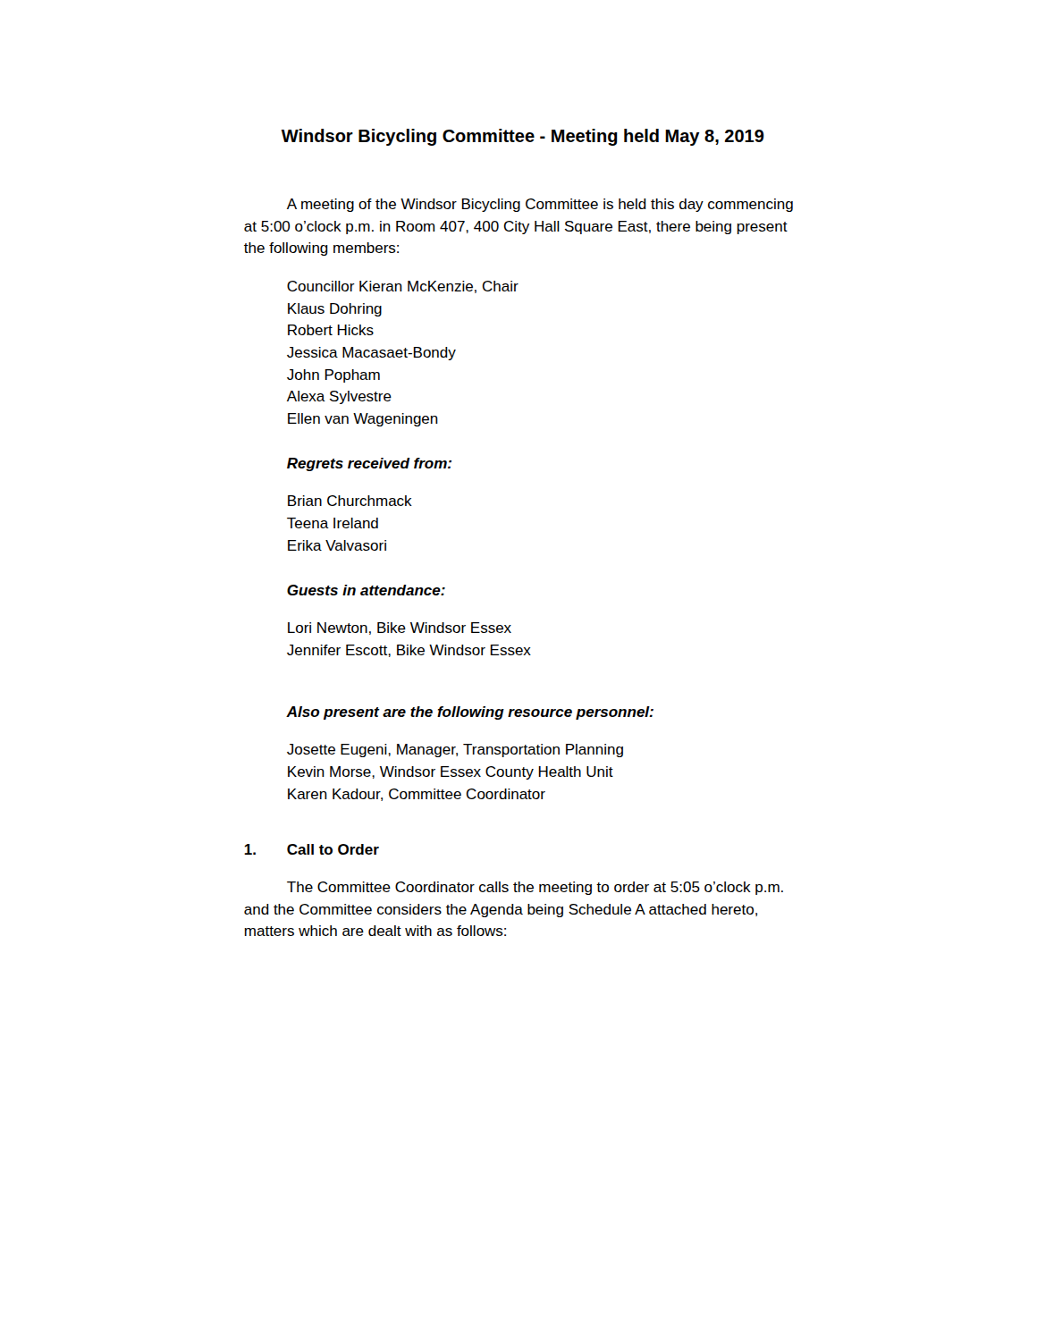Windsor Bicycling Committee - Meeting held May 8, 2019
A meeting of the Windsor Bicycling Committee is held this day commencing at 5:00 o’clock p.m. in Room 407, 400 City Hall Square East, there being present the following members:
Councillor Kieran McKenzie, Chair
Klaus Dohring
Robert Hicks
Jessica Macasaet-Bondy
John Popham
Alexa Sylvestre
Ellen van Wageningen
Regrets received from:
Brian Churchmack
Teena Ireland
Erika Valvasori
Guests in attendance:
Lori Newton, Bike Windsor Essex
Jennifer Escott, Bike Windsor Essex
Also present are the following resource personnel:
Josette Eugeni, Manager, Transportation Planning
Kevin Morse, Windsor Essex County Health Unit
Karen Kadour, Committee Coordinator
1. Call to Order
The Committee Coordinator calls the meeting to order at 5:05 o’clock p.m. and the Committee considers the Agenda being Schedule A attached hereto, matters which are dealt with as follows: